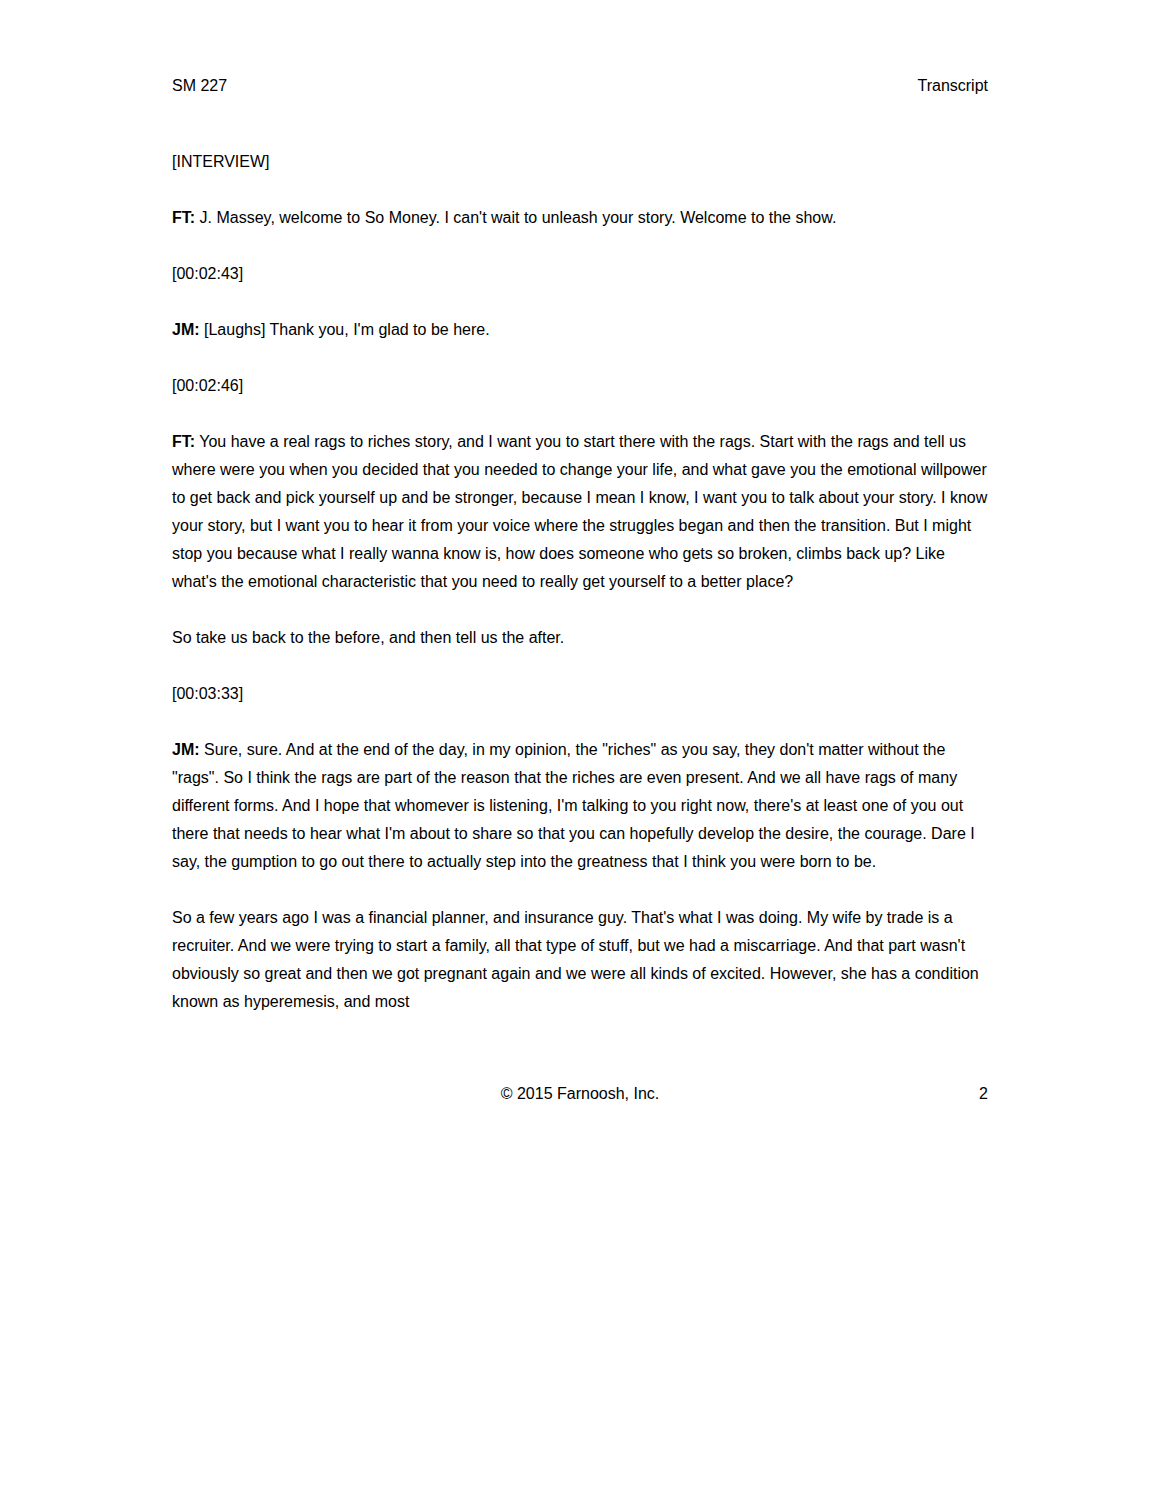SM 227 Transcript
[INTERVIEW]
FT: J. Massey, welcome to So Money. I can't wait to unleash your story. Welcome to the show.
[00:02:43]
JM: [Laughs] Thank you, I'm glad to be here.
[00:02:46]
FT: You have a real rags to riches story, and I want you to start there with the rags. Start with the rags and tell us where were you when you decided that you needed to change your life, and what gave you the emotional willpower to get back and pick yourself up and be stronger, because I mean I know, I want you to talk about your story. I know your story, but I want you to hear it from your voice where the struggles began and then the transition. But I might stop you because what I really wanna know is, how does someone who gets so broken, climbs back up? Like what's the emotional characteristic that you need to really get yourself to a better place?
So take us back to the before, and then tell us the after.
[00:03:33]
JM: Sure, sure. And at the end of the day, in my opinion, the "riches" as you say, they don't matter without the "rags". So I think the rags are part of the reason that the riches are even present. And we all have rags of many different forms. And I hope that whomever is listening, I'm talking to you right now, there's at least one of you out there that needs to hear what I'm about to share so that you can hopefully develop the desire, the courage. Dare I say, the gumption to go out there to actually step into the greatness that I think you were born to be.
So a few years ago I was a financial planner, and insurance guy. That's what I was doing. My wife by trade is a recruiter. And we were trying to start a family, all that type of stuff, but we had a miscarriage. And that part wasn't obviously so great and then we got pregnant again and we were all kinds of excited. However, she has a condition known as hyperemesis, and most
© 2015 Farnoosh, Inc. 2